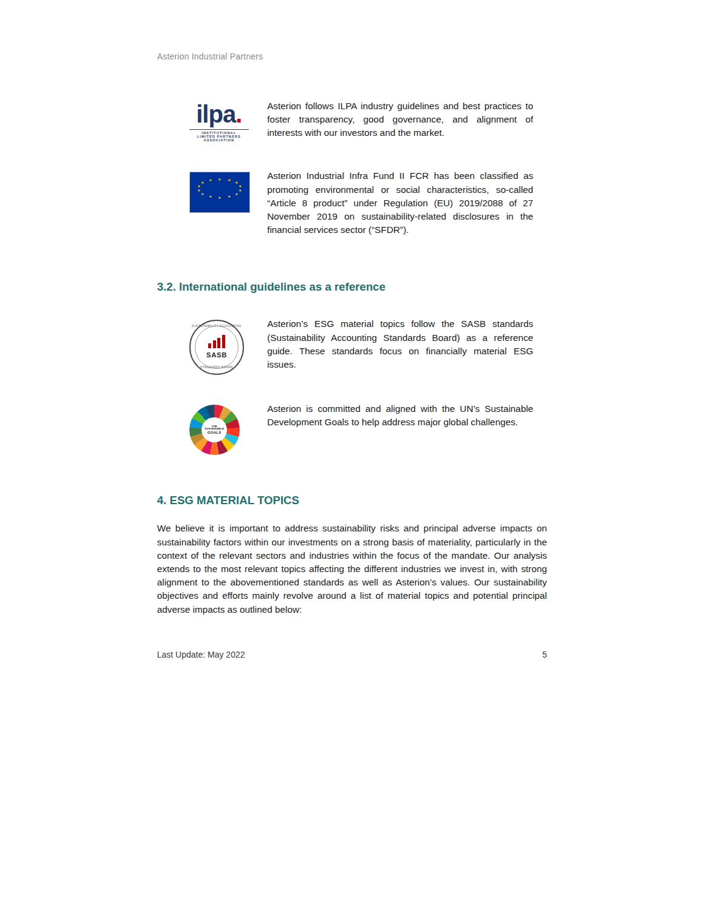Asterion Industrial Partners
ilpa.
INSTITUTIONAL
LIMITED PARTNERS
ASSOCIATION
Asterion follows ILPA industry guidelines and best practices to foster transparency, good governance, and alignment of interests with our investors and the market.
★ ★ ★ ★ ★ ★ ★ ★ ★ ★ ★ ★ ★ ★
Asterion Industrial Infra Fund II FCR has been classified as promoting environmental or social characteristics, so-called “Article 8 product” under Regulation (EU) 2019/2088 of 27 November 2019 on sustainability-related disclosures in the financial services sector (“SFDR”).
3.2. International guidelines as a reference
Sustainability Accounting
SASB
Standards Board
Asterion’s ESG material topics follow the SASB standards (Sustainability Accounting Standards Board) as a reference guide. These standards focus on financially material ESG issues.
THE SUSTAINABLE
GOALS
Asterion is committed and aligned with the UN’s Sustainable Development Goals to help address major global challenges.
4. ESG MATERIAL TOPICS
We believe it is important to address sustainability risks and principal adverse impacts on sustainability factors within our investments on a strong basis of materiality, particularly in the context of the relevant sectors and industries within the focus of the mandate. Our analysis extends to the most relevant topics affecting the different industries we invest in, with strong alignment to the abovementioned standards as well as Asterion’s values. Our sustainability objectives and efforts mainly revolve around a list of material topics and potential principal adverse impacts as outlined below:
Last Update: May 2022 5